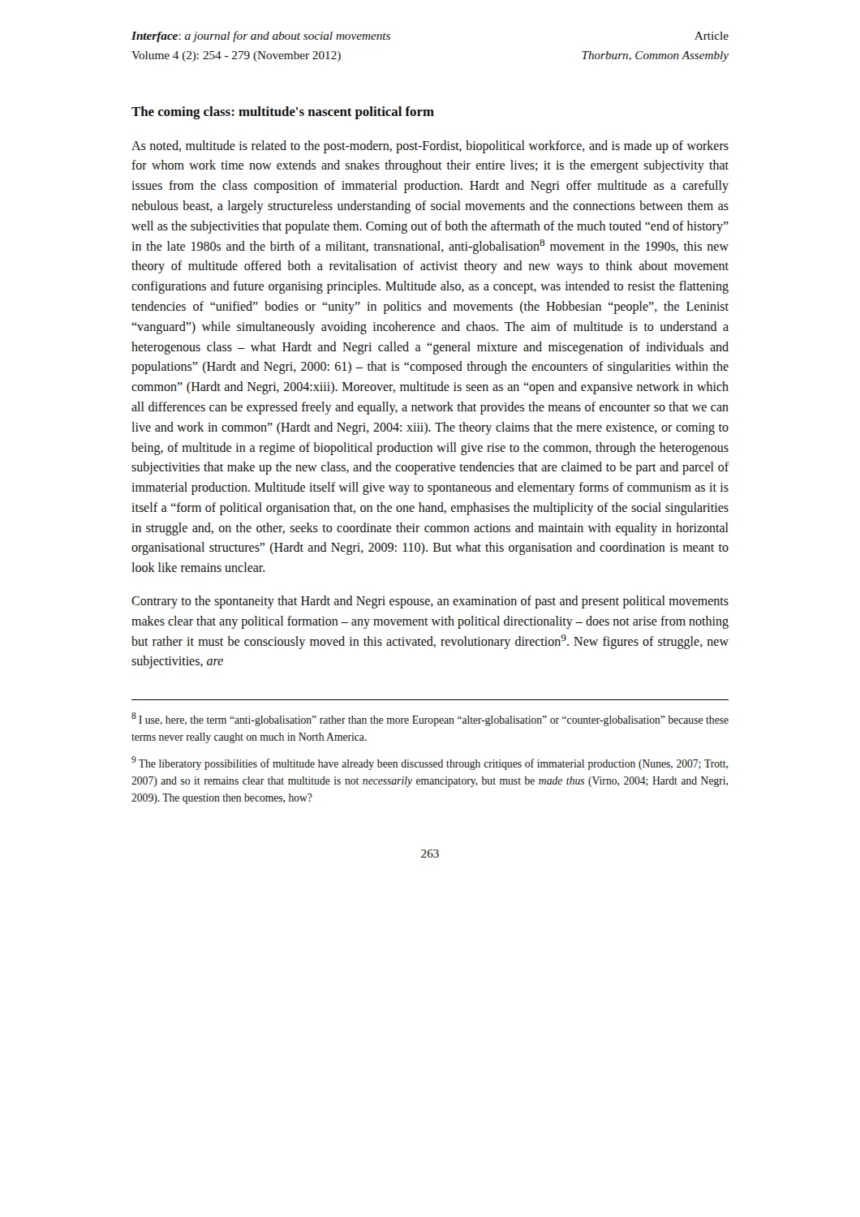Interface: a journal for and about social movements
Volume 4 (2): 254 - 279 (November 2012)
Article
Thorburn, Common Assembly
The coming class: multitude's nascent political form
As noted, multitude is related to the post-modern, post-Fordist, biopolitical workforce, and is made up of workers for whom work time now extends and snakes throughout their entire lives; it is the emergent subjectivity that issues from the class composition of immaterial production. Hardt and Negri offer multitude as a carefully nebulous beast, a largely structureless understanding of social movements and the connections between them as well as the subjectivities that populate them. Coming out of both the aftermath of the much touted “end of history” in the late 1980s and the birth of a militant, transnational, anti-globalisation8 movement in the 1990s, this new theory of multitude offered both a revitalisation of activist theory and new ways to think about movement configurations and future organising principles. Multitude also, as a concept, was intended to resist the flattening tendencies of “unified” bodies or “unity” in politics and movements (the Hobbesian “people”, the Leninist “vanguard”) while simultaneously avoiding incoherence and chaos. The aim of multitude is to understand a heterogenous class – what Hardt and Negri called a “general mixture and miscegenation of individuals and populations” (Hardt and Negri, 2000: 61) – that is “composed through the encounters of singularities within the common” (Hardt and Negri, 2004:xiii). Moreover, multitude is seen as an “open and expansive network in which all differences can be expressed freely and equally, a network that provides the means of encounter so that we can live and work in common” (Hardt and Negri, 2004: xiii). The theory claims that the mere existence, or coming to being, of multitude in a regime of biopolitical production will give rise to the common, through the heterogenous subjectivities that make up the new class, and the cooperative tendencies that are claimed to be part and parcel of immaterial production. Multitude itself will give way to spontaneous and elementary forms of communism as it is itself a “form of political organisation that, on the one hand, emphasises the multiplicity of the social singularities in struggle and, on the other, seeks to coordinate their common actions and maintain with equality in horizontal organisational structures” (Hardt and Negri, 2009: 110). But what this organisation and coordination is meant to look like remains unclear.
Contrary to the spontaneity that Hardt and Negri espouse, an examination of past and present political movements makes clear that any political formation – any movement with political directionality – does not arise from nothing but rather it must be consciously moved in this activated, revolutionary direction9. New figures of struggle, new subjectivities, are
8 I use, here, the term “anti-globalisation” rather than the more European “alter-globalisation” or “counter-globalisation” because these terms never really caught on much in North America.
9 The liberatory possibilities of multitude have already been discussed through critiques of immaterial production (Nunes, 2007; Trott, 2007) and so it remains clear that multitude is not necessarily emancipatory, but must be made thus (Virno, 2004; Hardt and Negri, 2009). The question then becomes, how?
263